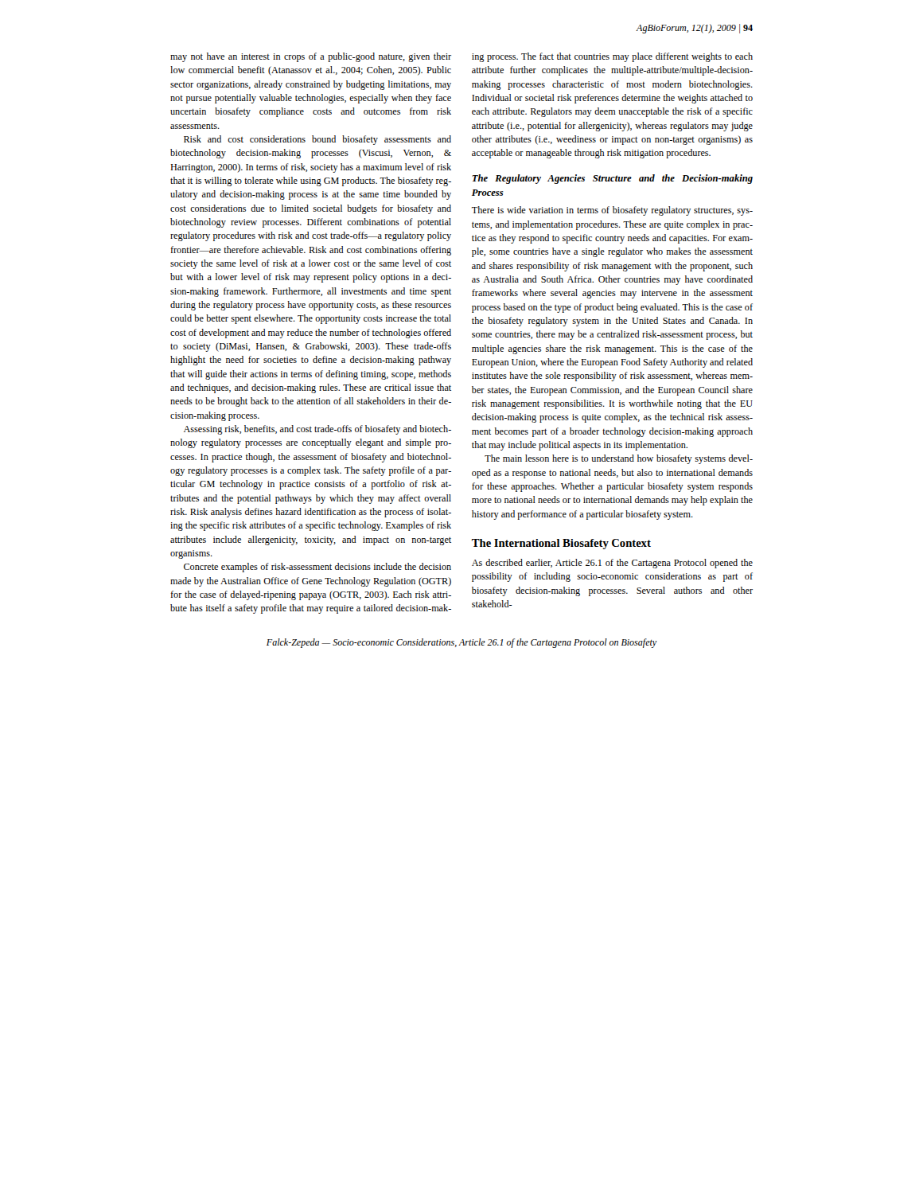AgBioForum, 12(1), 2009 | 94
may not have an interest in crops of a public-good nature, given their low commercial benefit (Atanassov et al., 2004; Cohen, 2005). Public sector organizations, already constrained by budgeting limitations, may not pursue potentially valuable technologies, especially when they face uncertain biosafety compliance costs and outcomes from risk assessments.
Risk and cost considerations bound biosafety assessments and biotechnology decision-making processes (Viscusi, Vernon, & Harrington, 2000). In terms of risk, society has a maximum level of risk that it is willing to tolerate while using GM products. The biosafety regulatory and decision-making process is at the same time bounded by cost considerations due to limited societal budgets for biosafety and biotechnology review processes. Different combinations of potential regulatory procedures with risk and cost trade-offs—a regulatory policy frontier—are therefore achievable. Risk and cost combinations offering society the same level of risk at a lower cost or the same level of cost but with a lower level of risk may represent policy options in a decision-making framework. Furthermore, all investments and time spent during the regulatory process have opportunity costs, as these resources could be better spent elsewhere. The opportunity costs increase the total cost of development and may reduce the number of technologies offered to society (DiMasi, Hansen, & Grabowski, 2003). These trade-offs highlight the need for societies to define a decision-making pathway that will guide their actions in terms of defining timing, scope, methods and techniques, and decision-making rules. These are critical issue that needs to be brought back to the attention of all stakeholders in their decision-making process.
Assessing risk, benefits, and cost trade-offs of biosafety and biotechnology regulatory processes are conceptually elegant and simple processes. In practice though, the assessment of biosafety and biotechnology regulatory processes is a complex task. The safety profile of a particular GM technology in practice consists of a portfolio of risk attributes and the potential pathways by which they may affect overall risk. Risk analysis defines hazard identification as the process of isolating the specific risk attributes of a specific technology. Examples of risk attributes include allergenicity, toxicity, and impact on non-target organisms.
Concrete examples of risk-assessment decisions include the decision made by the Australian Office of Gene Technology Regulation (OGTR) for the case of delayed-ripening papaya (OGTR, 2003). Each risk attribute has itself a safety profile that may require a tailored decision-making process. The fact that countries may place different weights to each attribute further complicates the multiple-attribute/multiple-decision-making processes characteristic of most modern biotechnologies. Individual or societal risk preferences determine the weights attached to each attribute. Regulators may deem unacceptable the risk of a specific attribute (i.e., potential for allergenicity), whereas regulators may judge other attributes (i.e., weediness or impact on non-target organisms) as acceptable or manageable through risk mitigation procedures.
The Regulatory Agencies Structure and the Decision-making Process
There is wide variation in terms of biosafety regulatory structures, systems, and implementation procedures. These are quite complex in practice as they respond to specific country needs and capacities. For example, some countries have a single regulator who makes the assessment and shares responsibility of risk management with the proponent, such as Australia and South Africa. Other countries may have coordinated frameworks where several agencies may intervene in the assessment process based on the type of product being evaluated. This is the case of the biosafety regulatory system in the United States and Canada. In some countries, there may be a centralized risk-assessment process, but multiple agencies share the risk management. This is the case of the European Union, where the European Food Safety Authority and related institutes have the sole responsibility of risk assessment, whereas member states, the European Commission, and the European Council share risk management responsibilities. It is worthwhile noting that the EU decision-making process is quite complex, as the technical risk assessment becomes part of a broader technology decision-making approach that may include political aspects in its implementation.
The main lesson here is to understand how biosafety systems developed as a response to national needs, but also to international demands for these approaches. Whether a particular biosafety system responds more to national needs or to international demands may help explain the history and performance of a particular biosafety system.
The International Biosafety Context
As described earlier, Article 26.1 of the Cartagena Protocol opened the possibility of including socio-economic considerations as part of biosafety decision-making processes. Several authors and other stakehold-
Falck-Zepeda — Socio-economic Considerations, Article 26.1 of the Cartagena Protocol on Biosafety